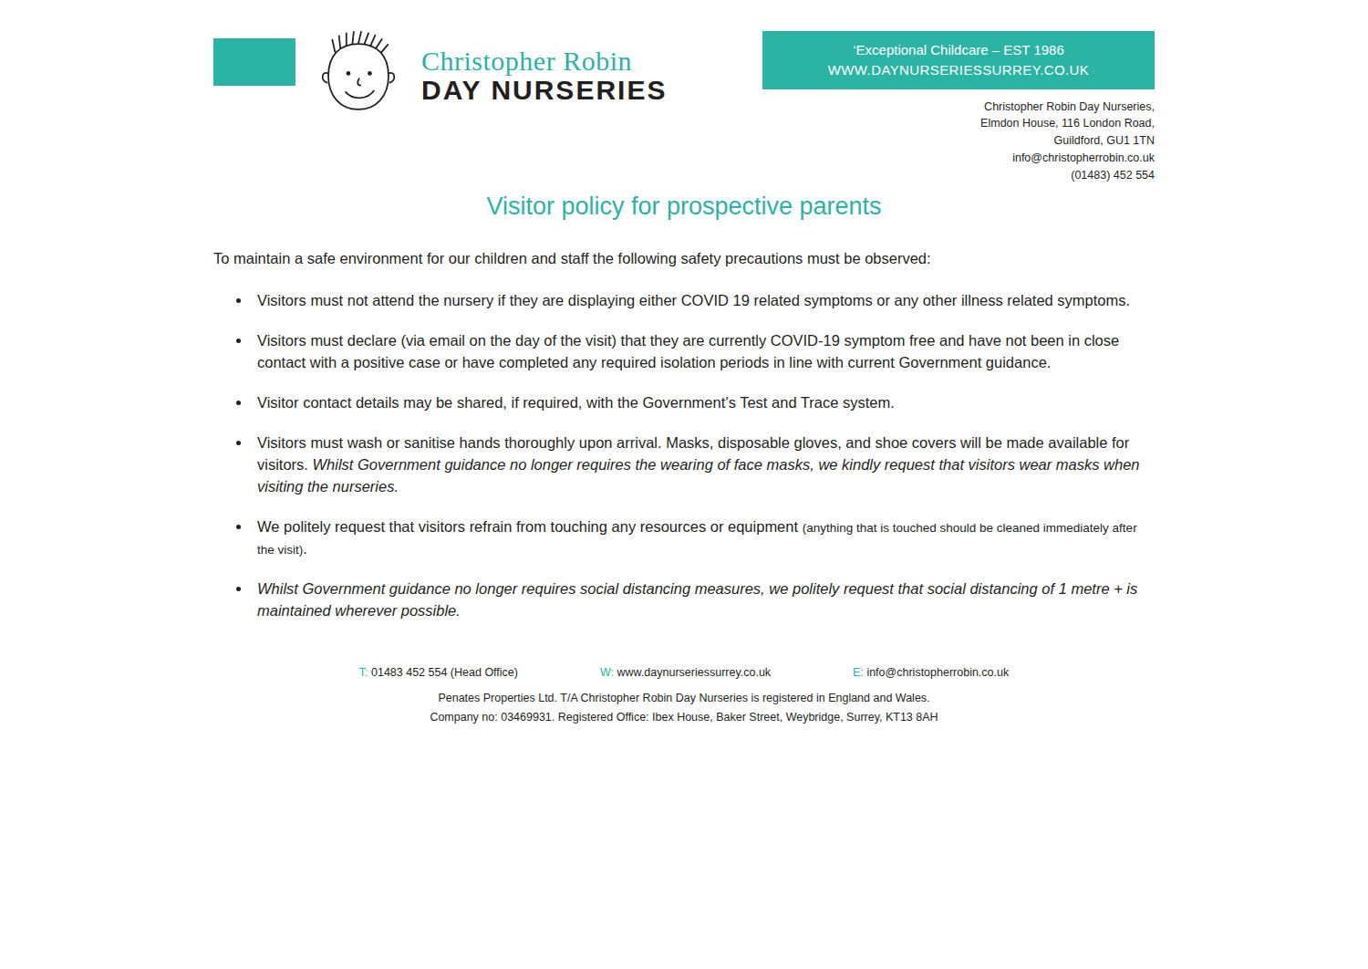Christopher Robin
DAY NURSERIES
‘Exceptional Childcare – EST 1986 WWW.DAYNURSERIESSURREY.CO.UK
Christopher Robin Day Nurseries,
Elmdon House, 116 London Road,
Guildford, GU1 1TN
info@christopherrobin.co.uk
(01483) 452 554
Visitor policy for prospective parents
To maintain a safe environment for our children and staff the following safety precautions must be observed:
Visitors must not attend the nursery if they are displaying either COVID 19 related symptoms or any other illness related symptoms.
Visitors must declare (via email on the day of the visit) that they are currently COVID-19 symptom free and have not been in close contact with a positive case or have completed any required isolation periods in line with current Government guidance.
Visitor contact details may be shared, if required, with the Government’s Test and Trace system.
Visitors must wash or sanitise hands thoroughly upon arrival. Masks, disposable gloves, and shoe covers will be made available for visitors. Whilst Government guidance no longer requires the wearing of face masks, we kindly request that visitors wear masks when visiting the nurseries.
We politely request that visitors refrain from touching any resources or equipment (anything that is touched should be cleaned immediately after the visit).
Whilst Government guidance no longer requires social distancing measures, we politely request that social distancing of 1 metre + is maintained wherever possible.
T: 01483 452 554 (Head Office) W: www.daynurseriessurrey.co.uk E: info@christopherrobin.co.uk
Penates Properties Ltd. T/A Christopher Robin Day Nurseries is registered in England and Wales.
Company no: 03469931. Registered Office: Ibex House, Baker Street, Weybridge, Surrey, KT13 8AH